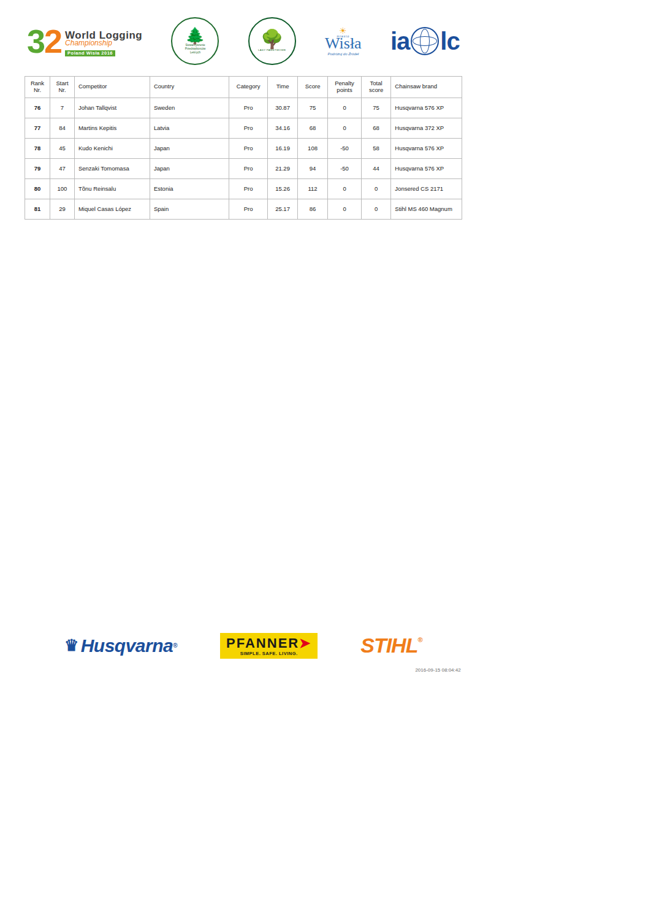32
World Logging
Championship
Poland Wisła 2016
🌲
Stowarzyszenie
Przedsiębiorców
Leśnych
🌳
LASY PAŃSTWOWE
☀
miasto
Wisła
Podróżuj do Źródeł
ia lc
| Rank Nr. | Start Nr. | Competitor | Country | Category | Time | Score | Penalty points | Total score | Chainsaw brand |
| --- | --- | --- | --- | --- | --- | --- | --- | --- | --- |
| 76 | 7 | Johan Tallqvist | Sweden | Pro | 30.87 | 75 | 0 | 75 | Husqvarna 576 XP |
| 77 | 84 | Martins Kepitis | Latvia | Pro | 34.16 | 68 | 0 | 68 | Husqvarna 372 XP |
| 78 | 45 | Kudo Kenichi | Japan | Pro | 16.19 | 108 | -50 | 58 | Husqvarna 576 XP |
| 79 | 47 | Senzaki Tomomasa | Japan | Pro | 21.29 | 94 | -50 | 44 | Husqvarna 576 XP |
| 80 | 100 | Tõnu Reinsalu | Estonia | Pro | 15.26 | 112 | 0 | 0 | Jonsered CS 2171 |
| 81 | 29 | Miquel Casas López | Spain | Pro | 25.17 | 86 | 0 | 0 | Stihl MS 460 Magnum |
♛Husqvarna®
PFANNER➤
SIMPLE. SAFE. LIVING.
STIHL®
2016-09-15 08:04:42